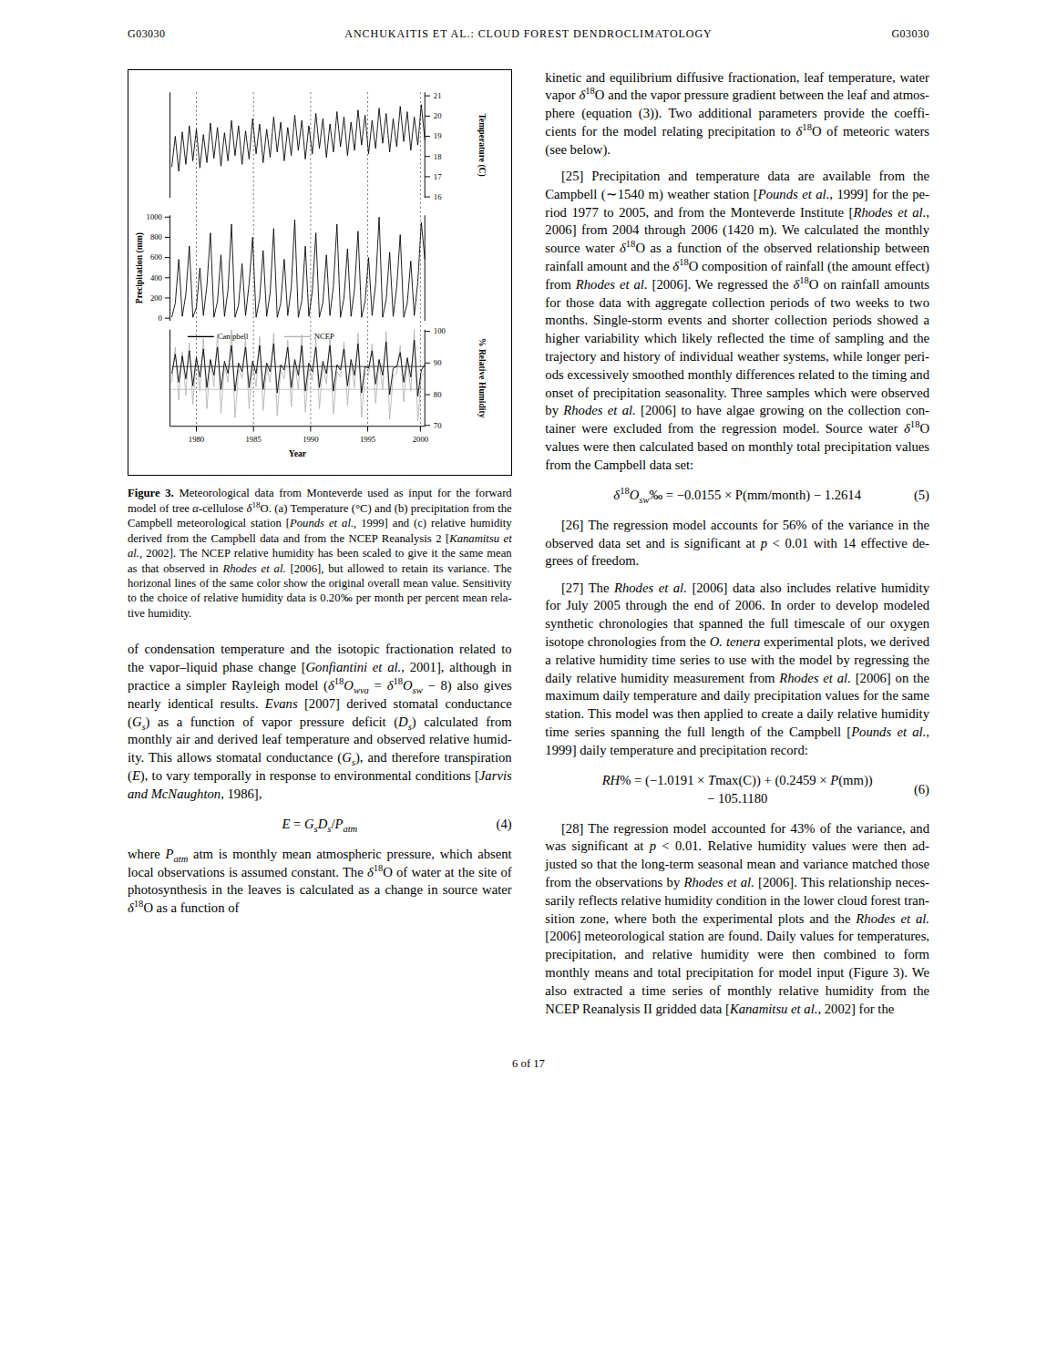G03030 Anchukaitis et al.: Cloud Forest Dendroclimatology G03030
21 20 19 18 17 16 Temperature (C) 1000 800 600 400 200 0 Precipitation (mm) 100 90 80 70 % Relative Humidity Campbell NCEP 1980 1985 1990 1995 2000 Year
Figure 3. Meteorological data from Monteverde used as input for the forward model of tree α-cellulose δ18O. (a) Temperature (°C) and (b) precipitation from the Campbell meteorological station [Pounds et al., 1999] and (c) relative humidity derived from the Campbell data and from the NCEP Reanalysis 2 [Kanamitsu et al., 2002]. The NCEP relative humidity has been scaled to give it the same mean as that observed in Rhodes et al. [2006], but allowed to retain its variance. The horizonal lines of the same color show the original overall mean value. Sensitivity to the choice of relative humidity data is 0.20‰ per month per percent mean relative humidity.
of condensation temperature and the isotopic fractionation related to the vapor–liquid phase change [Gonfiantini et al., 2001], although in practice a simpler Rayleigh model (δ18Owva = δ18Osw − 8) also gives nearly identical results. Evans [2007] derived stomatal conductance (Gs) as a function of vapor pressure deficit (Ds) calculated from monthly air and derived leaf temperature and observed relative humidity. This allows stomatal conductance (Gs), and therefore transpiration (E), to vary temporally in response to environmental conditions [Jarvis and McNaughton, 1986],
E = GsDs/Patm (4)
where Patm atm is monthly mean atmospheric pressure, which absent local observations is assumed constant. The δ18O of water at the site of photosynthesis in the leaves is calculated as a change in source water δ18O as a function of
kinetic and equilibrium diffusive fractionation, leaf temperature, water vapor δ18O and the vapor pressure gradient between the leaf and atmosphere (equation (3)). Two additional parameters provide the coefficients for the model relating precipitation to δ18O of meteoric waters (see below).
[25] Precipitation and temperature data are available from the Campbell (∼1540 m) weather station [Pounds et al., 1999] for the period 1977 to 2005, and from the Monteverde Institute [Rhodes et al., 2006] from 2004 through 2006 (1420 m). We calculated the monthly source water δ18O as a function of the observed relationship between rainfall amount and the δ18O composition of rainfall (the amount effect) from Rhodes et al. [2006]. We regressed the δ18O on rainfall amounts for those data with aggregate collection periods of two weeks to two months. Single-storm events and shorter collection periods showed a higher variability which likely reflected the time of sampling and the trajectory and history of individual weather systems, while longer periods excessively smoothed monthly differences related to the timing and onset of precipitation seasonality. Three samples which were observed by Rhodes et al. [2006] to have algae growing on the collection container were excluded from the regression model. Source water δ18O values were then calculated based on monthly total precipitation values from the Campbell data set:
δ18Osw‰ = −0.0155 × P(mm/month) − 1.2614 (5)
[26] The regression model accounts for 56% of the variance in the observed data set and is significant at p < 0.01 with 14 effective degrees of freedom.
[27] The Rhodes et al. [2006] data also includes relative humidity for July 2005 through the end of 2006. In order to develop modeled synthetic chronologies that spanned the full timescale of our oxygen isotope chronologies from the O. tenera experimental plots, we derived a relative humidity time series to use with the model by regressing the daily relative humidity measurement from Rhodes et al. [2006] on the maximum daily temperature and daily precipitation values for the same station. This model was then applied to create a daily relative humidity time series spanning the full length of the Campbell [Pounds et al., 1999] daily temperature and precipitation record:
RH% = (−1.0191 × Tmax(C)) + (0.2459 × P(mm))
− 105.1180 (6)
[28] The regression model accounted for 43% of the variance, and was significant at p < 0.01. Relative humidity values were then adjusted so that the long-term seasonal mean and variance matched those from the observations by Rhodes et al. [2006]. This relationship necessarily reflects relative humidity condition in the lower cloud forest transition zone, where both the experimental plots and the Rhodes et al. [2006] meteorological station are found. Daily values for temperatures, precipitation, and relative humidity were then combined to form monthly means and total precipitation for model input (Figure 3). We also extracted a time series of monthly relative humidity from the NCEP Reanalysis II gridded data [Kanamitsu et al., 2002] for the
6 of 17